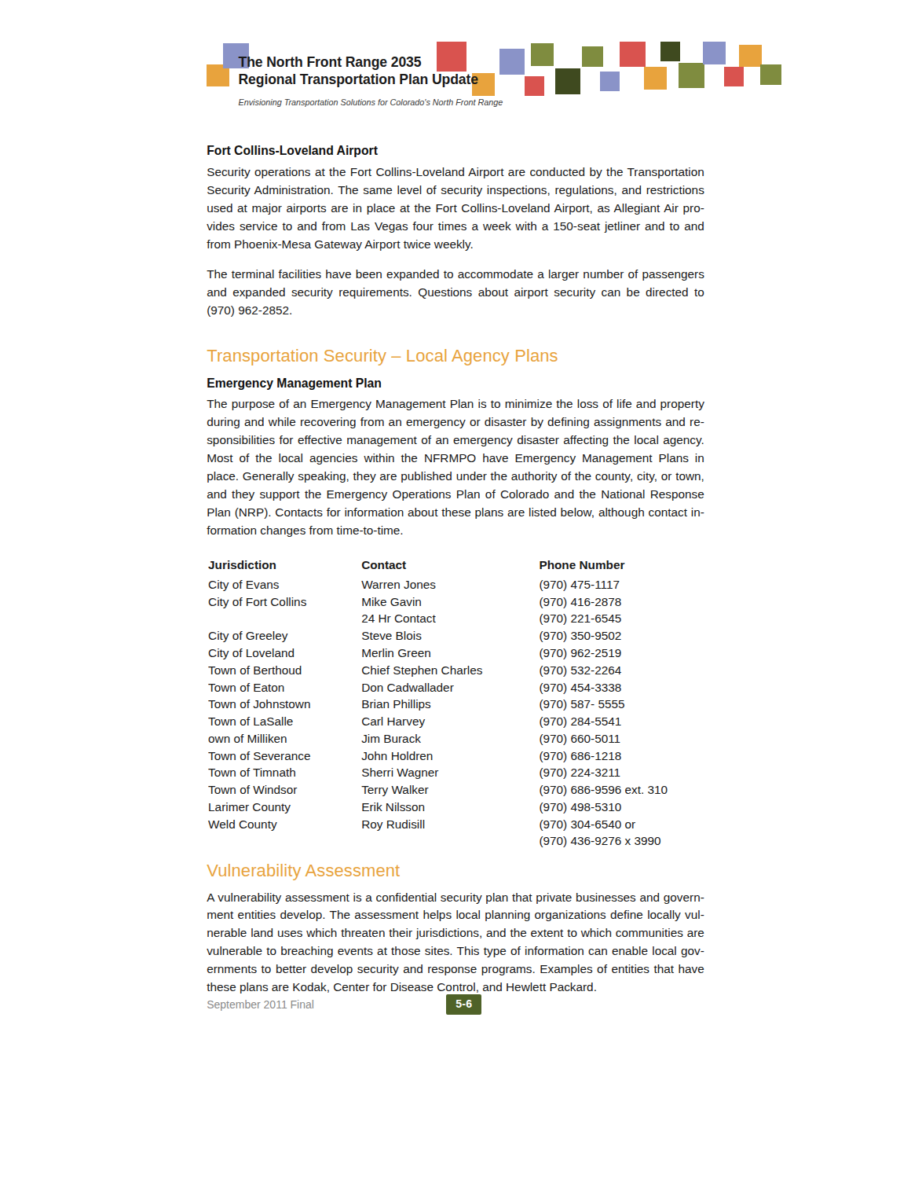The North Front Range 2035
Regional Transportation Plan Update
Envisioning Transportation Solutions for Colorado's North Front Range
Fort Collins-Loveland Airport
Security operations at the Fort Collins-Loveland Airport are conducted by the Transportation Security Administration. The same level of security inspections, regulations, and restrictions used at major airports are in place at the Fort Collins-Loveland Airport, as Allegiant Air provides service to and from Las Vegas four times a week with a 150-seat jetliner and to and from Phoenix-Mesa Gateway Airport twice weekly.
The terminal facilities have been expanded to accommodate a larger number of passengers and expanded security requirements. Questions about airport security can be directed to (970) 962-2852.
Transportation Security – Local Agency Plans
Emergency Management Plan
The purpose of an Emergency Management Plan is to minimize the loss of life and property during and while recovering from an emergency or disaster by defining assignments and responsibilities for effective management of an emergency disaster affecting the local agency. Most of the local agencies within the NFRMPO have Emergency Management Plans in place. Generally speaking, they are published under the authority of the county, city, or town, and they support the Emergency Operations Plan of Colorado and the National Response Plan (NRP). Contacts for information about these plans are listed below, although contact information changes from time-to-time.
| Jurisdiction | Contact | Phone Number |
| --- | --- | --- |
| City of Evans | Warren Jones | (970) 475-1117 |
| City of Fort Collins | Mike Gavin | (970) 416-2878 |
| | 24 Hr Contact | (970) 221-6545 |
| City of Greeley | Steve Blois | (970) 350-9502 |
| City of Loveland | Merlin Green | (970) 962-2519 |
| Town of Berthoud | Chief Stephen Charles | (970) 532-2264 |
| Town of Eaton | Don Cadwallader | (970) 454-3338 |
| Town of Johnstown | Brian Phillips | (970) 587- 5555 |
| Town of LaSalle | Carl Harvey | (970) 284-5541 |
| own of Milliken | Jim Burack | (970) 660-5011 |
| Town of Severance | John Holdren | (970) 686-1218 |
| Town of Timnath | Sherri Wagner | (970) 224-3211 |
| Town of Windsor | Terry Walker | (970) 686-9596 ext. 310 |
| Larimer County | Erik Nilsson | (970) 498-5310 |
| Weld County | Roy Rudisill | (970) 304-6540 or |
| | | (970) 436-9276 x 3990 |
Vulnerability Assessment
A vulnerability assessment is a confidential security plan that private businesses and government entities develop. The assessment helps local planning organizations define locally vulnerable land uses which threaten their jurisdictions, and the extent to which communities are vulnerable to breaching events at those sites. This type of information can enable local governments to better develop security and response programs. Examples of entities that have these plans are Kodak, Center for Disease Control, and Hewlett Packard.
September 2011 Final
5-6